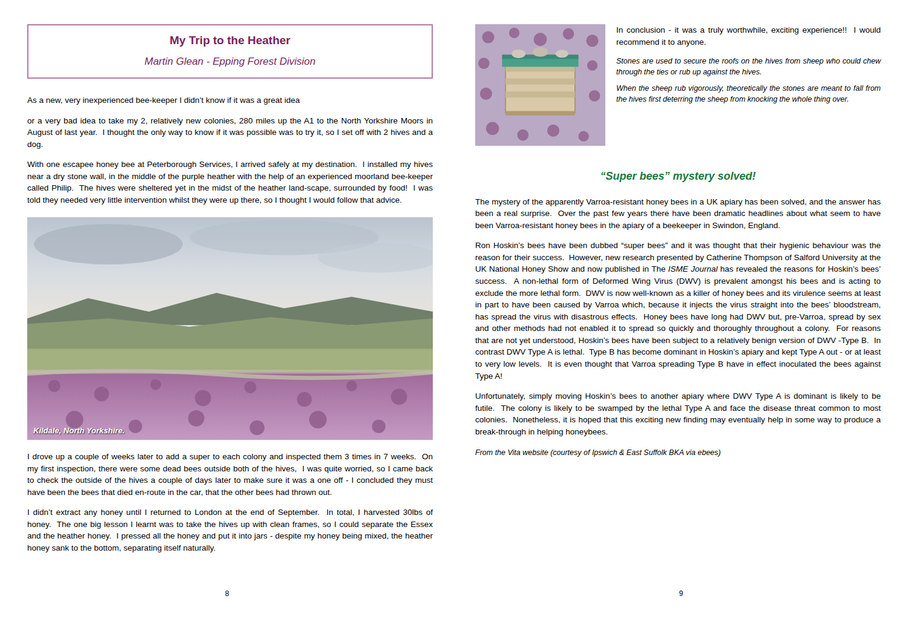My Trip to the Heather
Martin Glean - Epping Forest Division
As a new, very inexperienced bee-keeper I didn’t know if it was a great idea
or a very bad idea to take my 2, relatively new colonies, 280 miles up the A1 to the North Yorkshire Moors in August of last year. I thought the only way to know if it was possible was to try it, so I set off with 2 hives and a dog.
With one escapee honey bee at Peterborough Services, I arrived safely at my destination. I installed my hives near a dry stone wall, in the middle of the purple heather with the help of an experienced moorland bee-keeper called Philip. The hives were sheltered yet in the midst of the heather land-scape, surrounded by food! I was told they needed very little intervention whilst they were up there, so I thought I would follow that advice.
Kildale, North Yorkshire.
I drove up a couple of weeks later to add a super to each colony and inspected them 3 times in 7 weeks. On my first inspection, there were some dead bees outside both of the hives, I was quite worried, so I came back to check the outside of the hives a couple of days later to make sure it was a one off - I concluded they must have been the bees that died en-route in the car, that the other bees had thrown out.
I didn’t extract any honey until I returned to London at the end of September. In total, I harvested 30lbs of honey. The one big lesson I learnt was to take the hives up with clean frames, so I could separate the Essex and the heather honey. I pressed all the honey and put it into jars - despite my honey being mixed, the heather honey sank to the bottom, separating itself naturally.
8
In conclusion - it was a truly worthwhile, exciting experience!! I would recommend it to anyone.
Stones are used to secure the roofs on the hives from sheep who could chew through the ties or rub up against the hives.
When the sheep rub vigorously, theoretically the stones are meant to fall from the hives first deterring the sheep from knocking the whole thing over.
“Super bees” mystery solved!
The mystery of the apparently Varroa-resistant honey bees in a UK apiary has been solved, and the answer has been a real surprise. Over the past few years there have been dramatic headlines about what seem to have been Varroa-resistant honey bees in the apiary of a beekeeper in Swindon, England.
Ron Hoskin’s bees have been dubbed “super bees” and it was thought that their hygienic behaviour was the reason for their success. However, new research presented by Catherine Thompson of Salford University at the UK National Honey Show and now published in The ISME Journal has revealed the reasons for Hoskin’s bees’ success. A non-lethal form of Deformed Wing Virus (DWV) is prevalent amongst his bees and is acting to exclude the more lethal form. DWV is now well-known as a killer of honey bees and its virulence seems at least in part to have been caused by Varroa which, because it injects the virus straight into the bees’ bloodstream, has spread the virus with disastrous effects. Honey bees have long had DWV but, pre-Varroa, spread by sex and other methods had not enabled it to spread so quickly and thoroughly throughout a colony. For reasons that are not yet understood, Hoskin’s bees have been subject to a relatively benign version of DWV -Type B. In contrast DWV Type A is lethal. Type B has become dominant in Hoskin’s apiary and kept Type A out - or at least to very low levels. It is even thought that Varroa spreading Type B have in effect inoculated the bees against Type A!
Unfortunately, simply moving Hoskin’s bees to another apiary where DWV Type A is dominant is likely to be futile. The colony is likely to be swamped by the lethal Type A and face the disease threat common to most colonies. Nonetheless, it is hoped that this exciting new finding may eventually help in some way to produce a break-through in helping honeybees.
From the Vita website (courtesy of Ipswich & East Suffolk BKA via ebees)
9